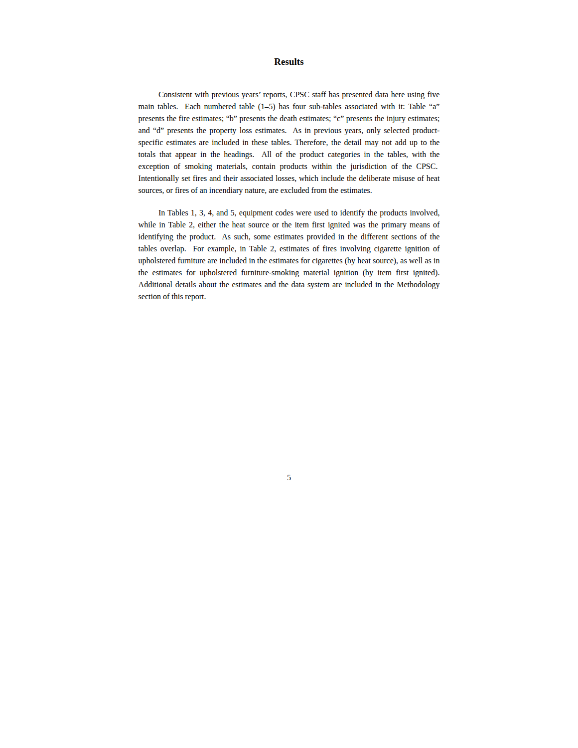Results
Consistent with previous years’ reports, CPSC staff has presented data here using five main tables. Each numbered table (1–5) has four sub-tables associated with it: Table “a” presents the fire estimates; “b” presents the death estimates; “c” presents the injury estimates; and “d” presents the property loss estimates. As in previous years, only selected product-specific estimates are included in these tables. Therefore, the detail may not add up to the totals that appear in the headings. All of the product categories in the tables, with the exception of smoking materials, contain products within the jurisdiction of the CPSC. Intentionally set fires and their associated losses, which include the deliberate misuse of heat sources, or fires of an incendiary nature, are excluded from the estimates.
In Tables 1, 3, 4, and 5, equipment codes were used to identify the products involved, while in Table 2, either the heat source or the item first ignited was the primary means of identifying the product. As such, some estimates provided in the different sections of the tables overlap. For example, in Table 2, estimates of fires involving cigarette ignition of upholstered furniture are included in the estimates for cigarettes (by heat source), as well as in the estimates for upholstered furniture-smoking material ignition (by item first ignited). Additional details about the estimates and the data system are included in the Methodology section of this report.
5